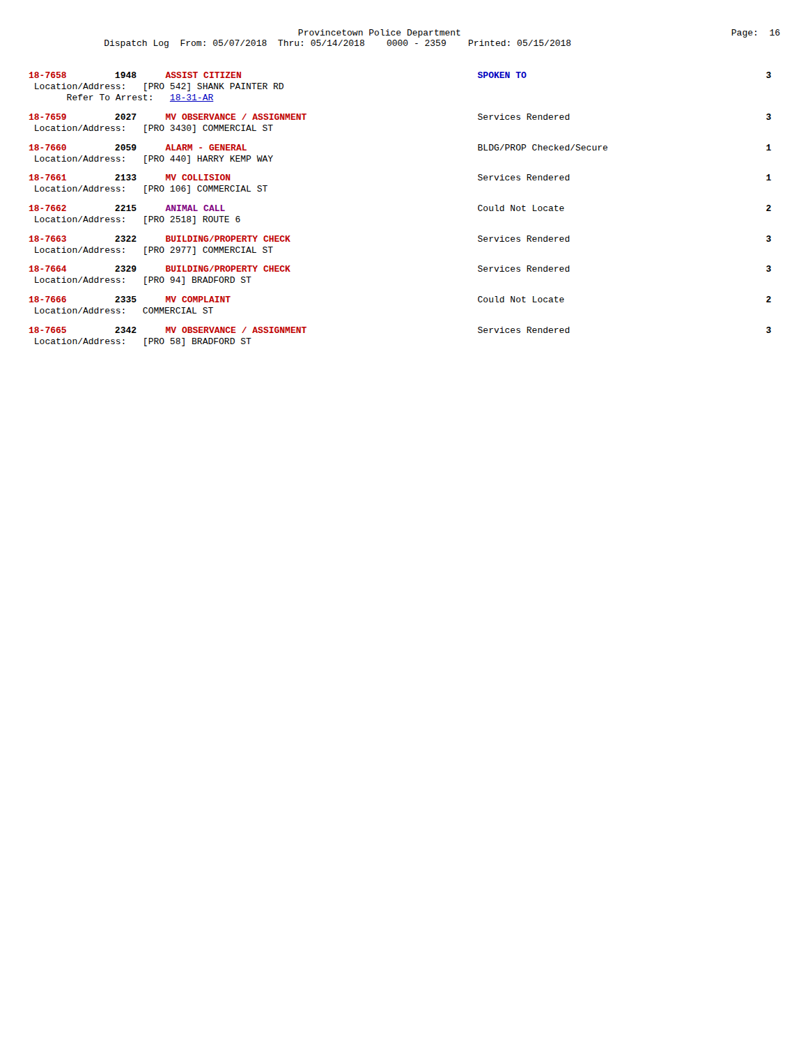Page: 16
Provincetown Police Department
Dispatch Log From: 05/07/2018 Thru: 05/14/2018 0000 - 2359 Printed: 05/15/2018
| 18-7658 | 1948 | ASSIST CITIZEN | SPOKEN TO | 3 |
| Location/Address: [PRO 542] SHANK PAINTER RD |
| Refer To Arrest: 18-31-AR |
| 18-7659 | 2027 | MV OBSERVANCE / ASSIGNMENT | Services Rendered | 3 |
| Location/Address: [PRO 3430] COMMERCIAL ST |
| 18-7660 | 2059 | ALARM - GENERAL | BLDG/PROP Checked/Secure | 1 |
| Location/Address: [PRO 440] HARRY KEMP WAY |
| 18-7661 | 2133 | MV COLLISION | Services Rendered | 1 |
| Location/Address: [PRO 106] COMMERCIAL ST |
| 18-7662 | 2215 | ANIMAL CALL | Could Not Locate | 2 |
| Location/Address: [PRO 2518] ROUTE 6 |
| 18-7663 | 2322 | BUILDING/PROPERTY CHECK | Services Rendered | 3 |
| Location/Address: [PRO 2977] COMMERCIAL ST |
| 18-7664 | 2329 | BUILDING/PROPERTY CHECK | Services Rendered | 3 |
| Location/Address: [PRO 94] BRADFORD ST |
| 18-7666 | 2335 | MV COMPLAINT | Could Not Locate | 2 |
| Location/Address: COMMERCIAL ST |
| 18-7665 | 2342 | MV OBSERVANCE / ASSIGNMENT | Services Rendered | 3 |
| Location/Address: [PRO 58] BRADFORD ST |